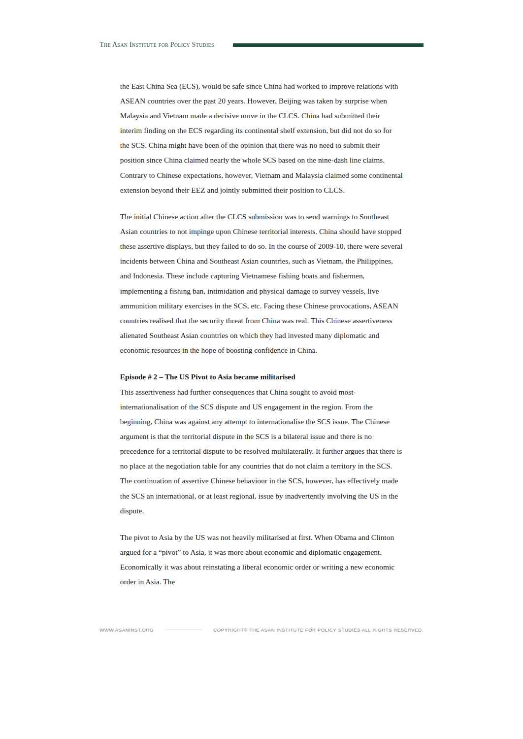The Asan Institute for Policy Studies
the East China Sea (ECS), would be safe since China had worked to improve relations with ASEAN countries over the past 20 years. However, Beijing was taken by surprise when Malaysia and Vietnam made a decisive move in the CLCS. China had submitted their interim finding on the ECS regarding its continental shelf extension, but did not do so for the SCS. China might have been of the opinion that there was no need to submit their position since China claimed nearly the whole SCS based on the nine-dash line claims. Contrary to Chinese expectations, however, Vietnam and Malaysia claimed some continental extension beyond their EEZ and jointly submitted their position to CLCS.
The initial Chinese action after the CLCS submission was to send warnings to Southeast Asian countries to not impinge upon Chinese territorial interests. China should have stopped these assertive displays, but they failed to do so. In the course of 2009-10, there were several incidents between China and Southeast Asian countries, such as Vietnam, the Philippines, and Indonesia. These include capturing Vietnamese fishing boats and fishermen, implementing a fishing ban, intimidation and physical damage to survey vessels, live ammunition military exercises in the SCS, etc. Facing these Chinese provocations, ASEAN countries realised that the security threat from China was real. This Chinese assertiveness alienated Southeast Asian countries on which they had invested many diplomatic and economic resources in the hope of boosting confidence in China.
Episode # 2 – The US Pivot to Asia became militarised
This assertiveness had further consequences that China sought to avoid most-internationalisation of the SCS dispute and US engagement in the region. From the beginning, China was against any attempt to internationalise the SCS issue. The Chinese argument is that the territorial dispute in the SCS is a bilateral issue and there is no precedence for a territorial dispute to be resolved multilaterally. It further argues that there is no place at the negotiation table for any countries that do not claim a territory in the SCS. The continuation of assertive Chinese behaviour in the SCS, however, has effectively made the SCS an international, or at least regional, issue by inadvertently involving the US in the dispute.
The pivot to Asia by the US was not heavily militarised at first. When Obama and Clinton argued for a “pivot” to Asia, it was more about economic and diplomatic engagement. Economically it was about reinstating a liberal economic order or writing a new economic order in Asia. The
WWW.ASANINST.ORG
COPYRIGHT© THE ASAN INSTITUTE FOR POLICY STUDIES ALL RIGHTS RESERVED.